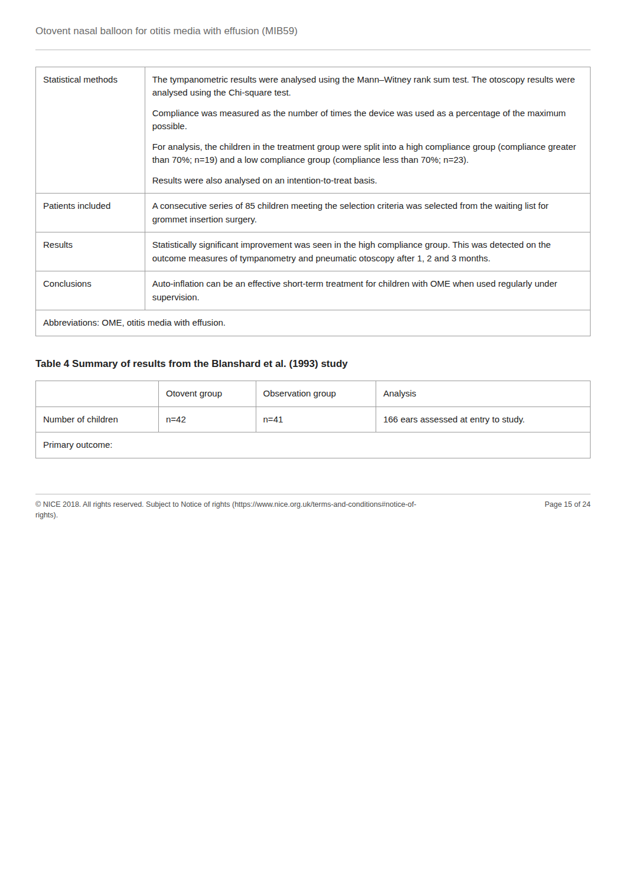Otovent nasal balloon for otitis media with effusion (MIB59)
| Statistical methods | The tympanometric results were analysed using the Mann–Witney rank sum test. The otoscopy results were analysed using the Chi-square test. Compliance was measured as the number of times the device was used as a percentage of the maximum possible. For analysis, the children in the treatment group were split into a high compliance group (compliance greater than 70%; n=19) and a low compliance group (compliance less than 70%; n=23). Results were also analysed on an intention-to-treat basis. |
| Patients included | A consecutive series of 85 children meeting the selection criteria was selected from the waiting list for grommet insertion surgery. |
| Results | Statistically significant improvement was seen in the high compliance group. This was detected on the outcome measures of tympanometry and pneumatic otoscopy after 1, 2 and 3 months. |
| Conclusions | Auto-inflation can be an effective short-term treatment for children with OME when used regularly under supervision. |
| Abbreviations: OME, otitis media with effusion. |
Table 4 Summary of results from the Blanshard et al. (1993) study
| | Otovent group | Observation group | Analysis |
| Number of children | n=42 | n=41 | 166 ears assessed at entry to study. |
| Primary outcome: |
© NICE 2018. All rights reserved. Subject to Notice of rights (https://www.nice.org.uk/terms-and-conditions#notice-of-rights).
Page 15 of 24